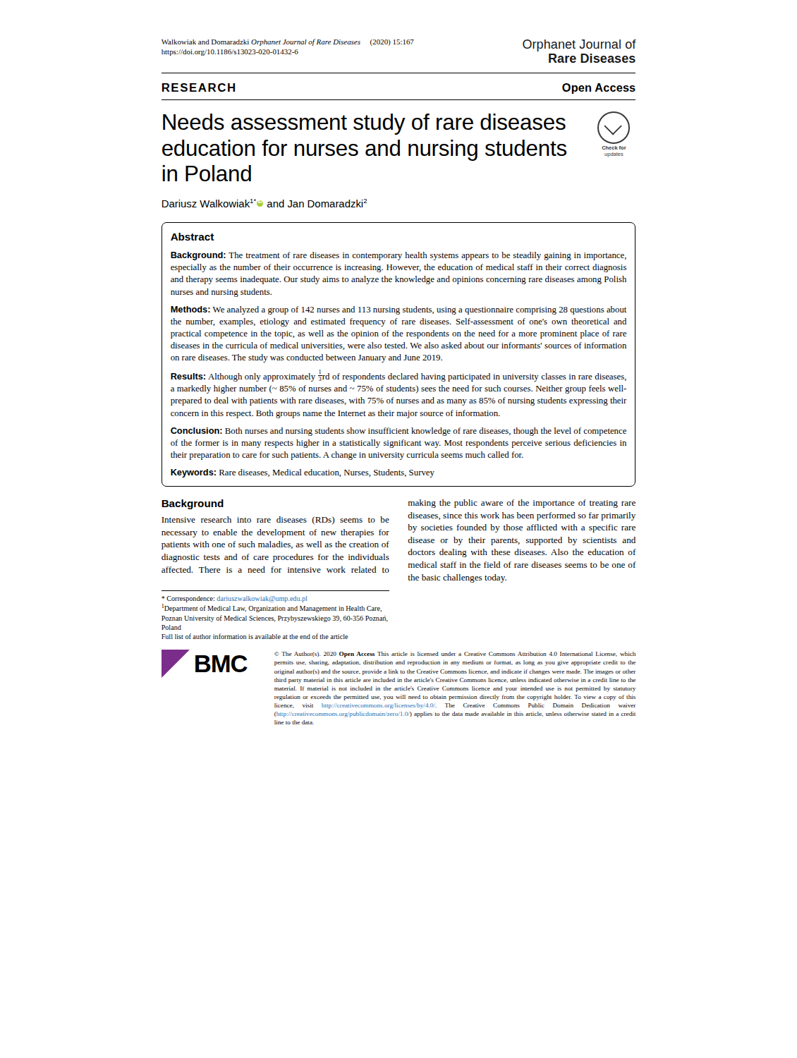Walkowiak and Domaradzki Orphanet Journal of Rare Diseases (2020) 15:167
https://doi.org/10.1186/s13023-020-01432-6
Orphanet Journal of Rare Diseases
RESEARCH
Open Access
Needs assessment study of rare diseases education for nurses and nursing students in Poland
Check for
updates
Dariusz Walkowiak1* and Jan Domaradzki2
Abstract
Background: The treatment of rare diseases in contemporary health systems appears to be steadily gaining in importance, especially as the number of their occurrence is increasing. However, the education of medical staff in their correct diagnosis and therapy seems inadequate. Our study aims to analyze the knowledge and opinions concerning rare diseases among Polish nurses and nursing students.
Methods: We analyzed a group of 142 nurses and 113 nursing students, using a questionnaire comprising 28 questions about the number, examples, etiology and estimated frequency of rare diseases. Self-assessment of one's own theoretical and practical competence in the topic, as well as the opinion of the respondents on the need for a more prominent place of rare diseases in the curricula of medical universities, were also tested. We also asked about our informants' sources of information on rare diseases. The study was conducted between January and June 2019.
Results: Although only approximately 13rd of respondents declared having participated in university classes in rare diseases, a markedly higher number (~ 85% of nurses and ~ 75% of students) sees the need for such courses. Neither group feels well-prepared to deal with patients with rare diseases, with 75% of nurses and as many as 85% of nursing students expressing their concern in this respect. Both groups name the Internet as their major source of information.
Conclusion: Both nurses and nursing students show insufficient knowledge of rare diseases, though the level of competence of the former is in many respects higher in a statistically significant way. Most respondents perceive serious deficiencies in their preparation to care for such patients. A change in university curricula seems much called for.
Keywords: Rare diseases, Medical education, Nurses, Students, Survey
Background
Intensive research into rare diseases (RDs) seems to be necessary to enable the development of new therapies for patients with one of such maladies, as well as the creation of diagnostic tests and of care procedures for the individuals affected. There is a need for intensive work related to making the public aware of the importance of treating rare diseases, since this work has been performed so far primarily by societies founded by those afflicted with a specific rare disease or by their parents, supported by scientists and doctors dealing with these diseases. Also the education of medical staff in the field of rare diseases seems to be one of the basic challenges today.
* Correspondence: dariuszwalkowiak@ump.edu.pl
1Department of Medical Law, Organization and Management in Health Care, Poznan University of Medical Sciences, Przybyszewskiego 39, 60-356 Poznań, Poland
Full list of author information is available at the end of the article
BMC
© The Author(s). 2020 Open Access This article is licensed under a Creative Commons Attribution 4.0 International License, which permits use, sharing, adaptation, distribution and reproduction in any medium or format, as long as you give appropriate credit to the original author(s) and the source, provide a link to the Creative Commons licence, and indicate if changes were made. The images or other third party material in this article are included in the article's Creative Commons licence, unless indicated otherwise in a credit line to the material. If material is not included in the article's Creative Commons licence and your intended use is not permitted by statutory regulation or exceeds the permitted use, you will need to obtain permission directly from the copyright holder. To view a copy of this licence, visit http://creativecommons.org/licenses/by/4.0/. The Creative Commons Public Domain Dedication waiver (http://creativecommons.org/publicdomain/zero/1.0/) applies to the data made available in this article, unless otherwise stated in a credit line to the data.